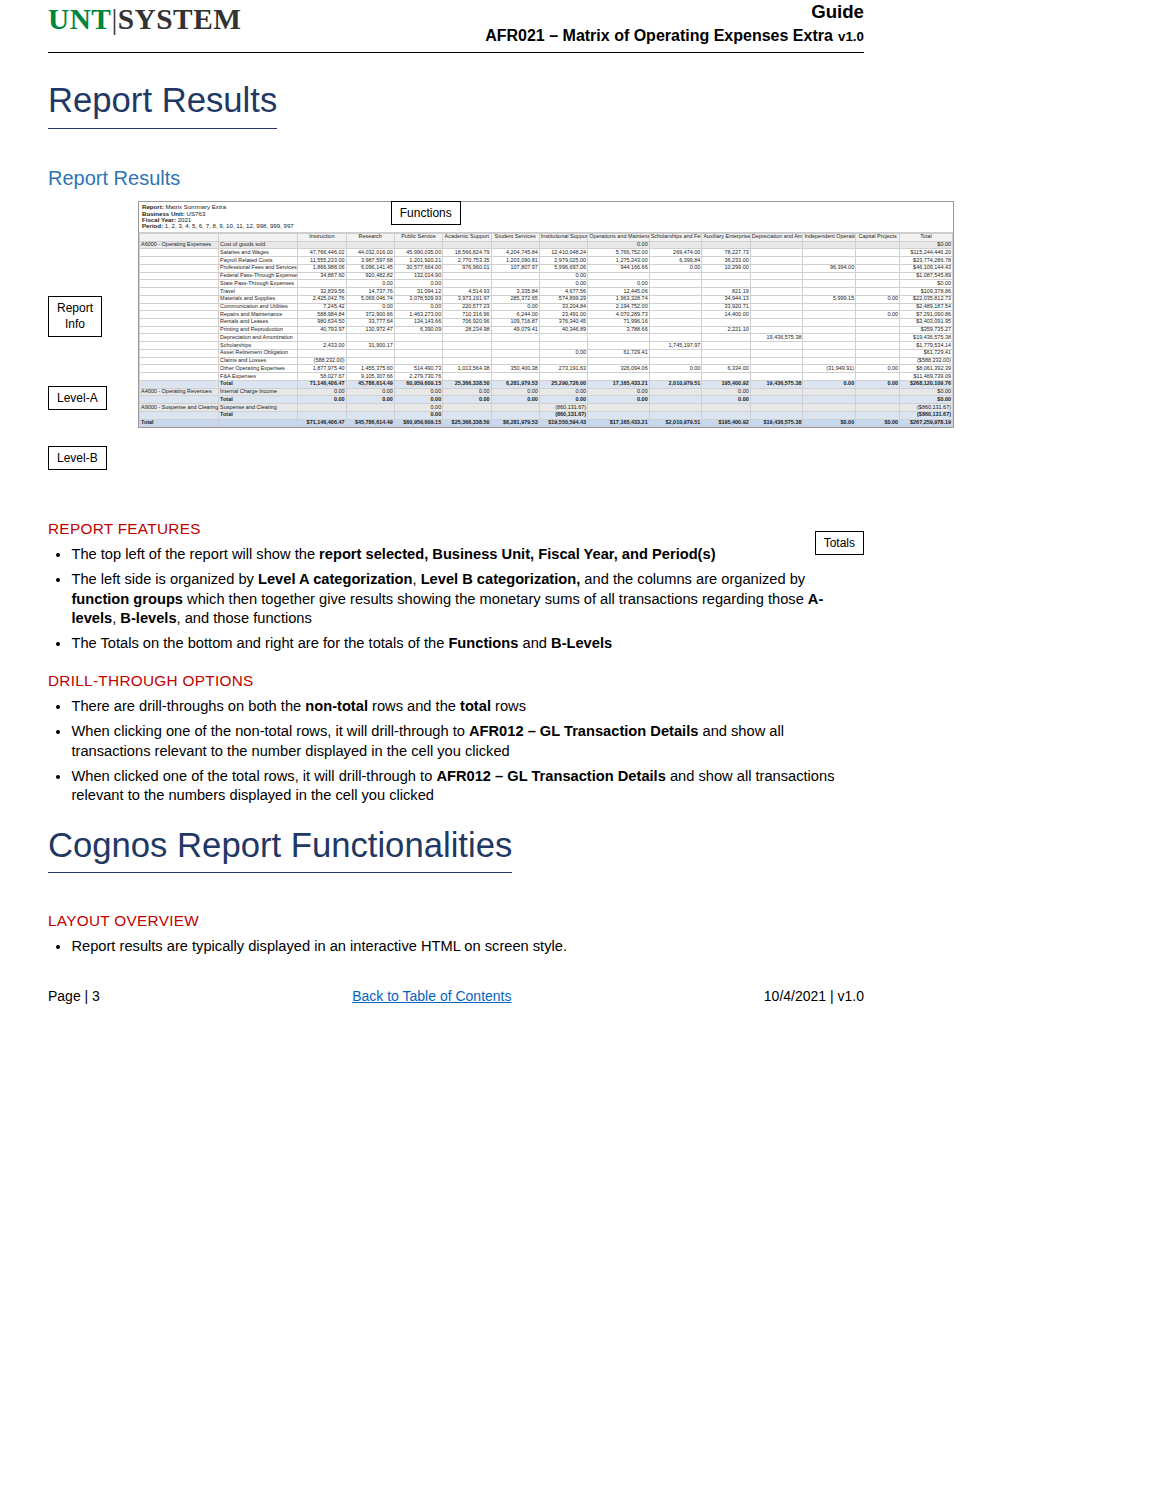UNT|SYSTEM
Guide
AFR021 – Matrix of Operating Expenses Extra v1.0
Report Results
Report Results
Functions
Report
Info
Level-A
Level-B
Totals
Report: Matrix Summary Extra
Business Unit: US763
Fiscal Year: 2021
Period: 1, 2, 3, 4, 5, 6, 7, 8, 9, 10, 11, 12, 998, 999, 997
| | | Instruction | Research | Public Service | Academic Support | Student Services | Institutional Support | Operations and Maintenance of Plant | Scholarships and Fellowships | Auxiliary Enterprises | Depreciation and Amortization | Independent Operations | Capital Projects | Total |
| --- | --- | --- | --- | --- | --- | --- | --- | --- | --- | --- | --- | --- | --- | --- |
| A6000 - Operating Expenses | Cost of goods sold | | | | | | | 0.00 | | | | | | $0.00 |
| | Salaries and Wages | 47,766,446.02 | 44,032,016.00 | 45,990,035.00 | 18,566,824.79 | 4,204,745.84 | 12,410,048.24 | 5,766,752.00 | 269,474.00 | 78,227.73 | | | | $115,244,446.20 |
| | Payroll Related Costs | 11,555,233.00 | 3,987,597.68 | 1,201,920.21 | 2,770,753.35 | 1,203,090.81 | 2,979,025.00 | 1,275,243.00 | 6,399.84 | 36,233.00 | | | | $23,774,286.78 |
| | Professional Fees and Services | 1,866,988.06 | 6,096,141.45 | 30,577,664.00 | 976,960.01 | 107,807.97 | 5,996,697.06 | 944,166.66 | 0.00 | 10,299.00 | | 96,394.00 | | $46,109,144.43 |
| | Federal Pass-Through Expenses | 34,887.60 | 920,482.82 | 132,014.90 | | | 0.00 | | | | | | | $1,087,545.89 |
| | State Pass-Through Expenses | | 0.00 | 0.00 | | | 0.00 | 0.00 | | | | | | $0.00 |
| | Travel | 32,839.56 | 14,737.76 | 31,094.12 | 4,514.93 | 3,335.84 | 4,677.56 | 12,445.06 | | 821.19 | | | | $109,378.86 |
| | Materials and Supplies | 2,425,042.76 | 5,069,046.74 | 3,078,509.93 | 3,973,191.97 | 285,372.65 | 574,899.29 | 1,963,328.74 | | 34,944.13 | | 5,999.15 | 0.00 | $22,035,812.73 |
| | Communication and Utilities | 7,245.42 | 0.00 | 0.00 | 220,577.23 | 0.00 | 33,204.84 | 2,194,752.00 | | 33,920.71 | | | | $2,489,187.54 |
| | Repairs and Maintenance | 588,984.84 | 372,900.66 | 1,463,273.00 | 710,316.96 | 6,244.00 | 23,491.00 | 4,070,289.73 | | 14,400.00 | | | 0.00 | $7,291,090.86 |
| | Rentals and Leases | 980,634.50 | 33,777.64 | 134,143.66 | 706,920.96 | 109,716.87 | 376,340.45 | 71,996.16 | | | | | | $3,403,091.95 |
| | Printing and Reproduction | 40,793.97 | 130,972.47 | 6,390.09 | 28,234.98 | 49,079.41 | 40,346.89 | 3,788.66 | | 2,221.10 | | | | $359,735.27 |
| | Depreciation and Amortization | | | | | | | | | | 19,436,575.38 | | | $19,436,575.38 |
| | Scholarships | 2,433.00 | 31,900.17 | | | | | | 1,745,197.97 | | | | | $1,779,534.14 |
| | Asset Retirement Obligation | | | | | | 0.00 | 61,729.41 | | | | | | $61,729.41 |
| | Claims and Losses | (588,232.00) | | | | | | | | | | | | ($588,232.00) |
| | Other Operating Expenses | 1,877,975.40 | 1,455,375.60 | 514,490.73 | 1,013,564.38 | 350,400.38 | 273,191.63 | 326,094.06 | 0.00 | 6,334.00 | | (31,949.91) | 0.00 | $8,061,392.39 |
| | F&A Expenses | 58,027.67 | 9,105,307.66 | 2,279,730.76 | | | | | | | | | | $11,469,739.09 |
| | Total | 71,146,406.47 | 45,786,614.49 | 60,959,609.15 | 25,366,338.50 | 6,281,979.53 | 25,290,726.00 | 17,165,433.21 | 2,010,979.51 | 195,400.92 | 19,436,575.38 | 0.00 | 0.00 | $268,120,109.76 |
| A4000 - Operating Revenues | Internal Charge Income | 0.00 | 0.00 | 0.00 | 0.00 | 0.00 | 0.00 | 0.00 | | 0.00 | | | | $0.00 |
| | Total | 0.00 | 0.00 | 0.00 | 0.00 | 0.00 | 0.00 | 0.00 | | 0.00 | | | | $0.00 |
| A9000 - Suspense and Clearing | Suspense and Clearing | | | 0.00 | | | (860,131.67) | | | | | | | ($860,131.67) |
| | Total | | | 0.00 | | | (860,131.67) | | | | | | | ($860,131.67) |
| Total | | $71,146,406.47 | $45,786,614.49 | $60,959,609.15 | $25,366,338.50 | $6,281,979.53 | $19,550,594.43 | $17,165,433.21 | $2,010,979.51 | $195,400.92 | $19,436,575.38 | $0.00 | $0.00 | $267,259,978.19 |
Report Features
The top left of the report will show the report selected, Business Unit, Fiscal Year, and Period(s)
The left side is organized by Level A categorization, Level B categorization, and the columns are organized by function groups which then together give results showing the monetary sums of all transactions regarding those A-levels, B-levels, and those functions
The Totals on the bottom and right are for the totals of the Functions and B-Levels
Drill-Through Options
There are drill-throughs on both the non-total rows and the total rows
When clicking one of the non-total rows, it will drill-through to AFR012 – GL Transaction Details and show all transactions relevant to the number displayed in the cell you clicked
When clicked one of the total rows, it will drill-through to AFR012 – GL Transaction Details and show all transactions relevant to the numbers displayed in the cell you clicked
Cognos Report Functionalities
Layout Overview
Report results are typically displayed in an interactive HTML on screen style.
Page | 3
Back to Table of Contents
10/4/2021 | v1.0